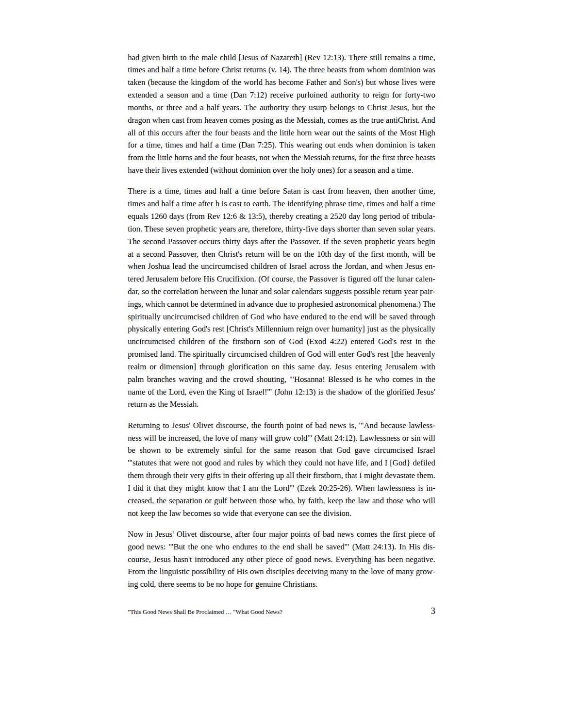had given birth to the male child [Jesus of Nazareth] (Rev 12:13). There still remains a time, times and half a time before Christ returns (v. 14). The three beasts from whom dominion was taken (because the kingdom of the world has become Father and Son's) but whose lives were extended a season and a time (Dan 7:12) receive purloined authority to reign for forty-two months, or three and a half years. The authority they usurp belongs to Christ Jesus, but the dragon when cast from heaven comes posing as the Messiah, comes as the true antiChrist. And all of this occurs after the four beasts and the little horn wear out the saints of the Most High for a time, times and half a time (Dan 7:25). This wearing out ends when dominion is taken from the little horns and the four beasts, not when the Messiah returns, for the first three beasts have their lives extended (without dominion over the holy ones) for a season and a time.
There is a time, times and half a time before Satan is cast from heaven, then another time, times and half a time after h is cast to earth. The identifying phrase time, times and half a time equals 1260 days (from Rev 12:6 & 13:5), thereby creating a 2520 day long period of tribulation. These seven prophetic years are, therefore, thirty-five days shorter than seven solar years. The second Passover occurs thirty days after the Passover. If the seven prophetic years begin at a second Passover, then Christ's return will be on the 10th day of the first month, will be when Joshua lead the uncircumcised children of Israel across the Jordan, and when Jesus entered Jerusalem before His Crucifixion. (Of course, the Passover is figured off the lunar calendar, so the correlation between the lunar and solar calendars suggests possible return year pairings, which cannot be determined in advance due to prophesied astronomical phenomena.) The spiritually uncircumcised children of God who have endured to the end will be saved through physically entering God's rest [Christ's Millennium reign over humanity] just as the physically uncircumcised children of the firstborn son of God (Exod 4:22) entered God's rest in the promised land. The spiritually circumcised children of God will enter God's rest [the heavenly realm or dimension] through glorification on this same day. Jesus entering Jerusalem with palm branches waving and the crowd shouting, '"Hosanna! Blessed is he who comes in the name of the Lord, even the King of Israel!'" (John 12:13) is the shadow of the glorified Jesus' return as the Messiah.
Returning to Jesus' Olivet discourse, the fourth point of bad news is, '"And because lawlessness will be increased, the love of many will grow cold'" (Matt 24:12). Lawlessness or sin will be shown to be extremely sinful for the same reason that God gave circumcised Israel '"statutes that were not good and rules by which they could not have life, and I [God} defiled them through their very gifts in their offering up all their firstborn, that I might devastate them. I did it that they might know that I am the Lord'" (Ezek 20:25-26). When lawlessness is increased, the separation or gulf between those who, by faith, keep the law and those who will not keep the law becomes so wide that everyone can see the division.
Now in Jesus' Olivet discourse, after four major points of bad news comes the first piece of good news: '"But the one who endures to the end shall be saved'" (Matt 24:13). In His discourse, Jesus hasn't introduced any other piece of good news. Everything has been negative. From the linguistic possibility of His own disciples deceiving many to the love of many growing cold, there seems to be no hope for genuine Christians.
"This Good News Shall Be Proclaimed … "What Good News? 3